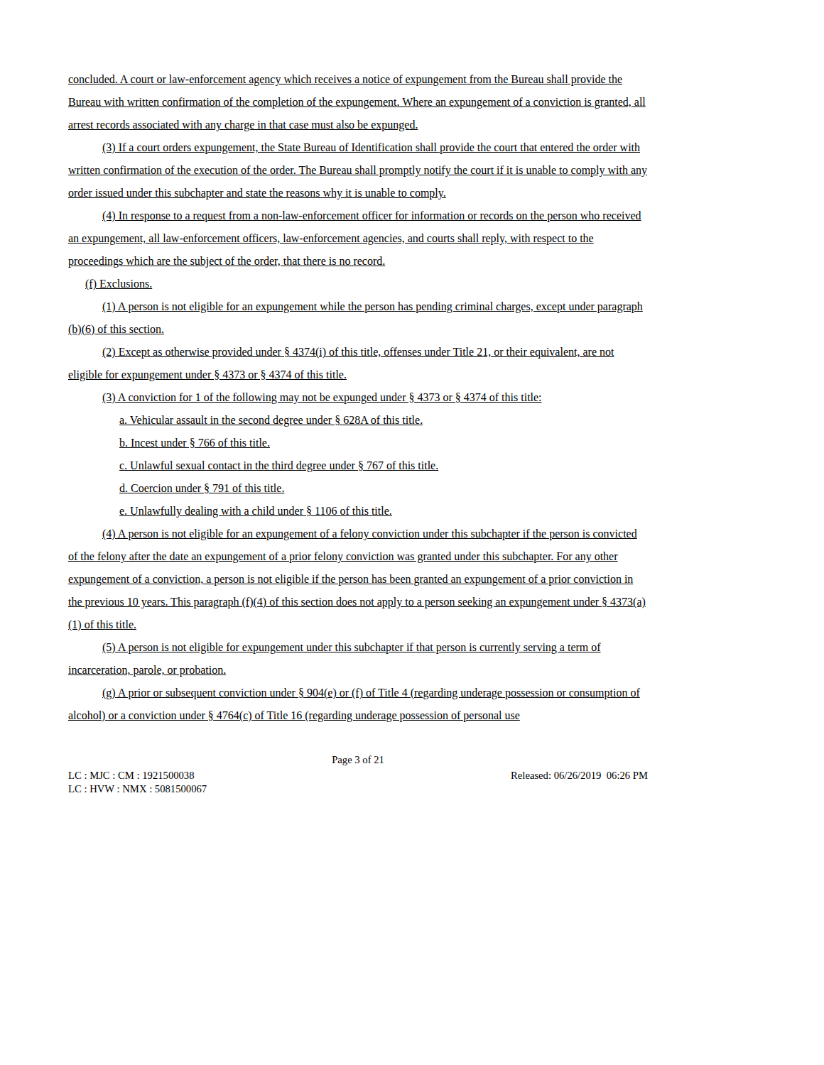concluded. A court or law-enforcement agency which receives a notice of expungement from the Bureau shall provide the Bureau with written confirmation of the completion of the expungement. Where an expungement of a conviction is granted, all arrest records associated with any charge in that case must also be expunged.
(3) If a court orders expungement, the State Bureau of Identification shall provide the court that entered the order with written confirmation of the execution of the order. The Bureau shall promptly notify the court if it is unable to comply with any order issued under this subchapter and state the reasons why it is unable to comply.
(4) In response to a request from a non-law-enforcement officer for information or records on the person who received an expungement, all law-enforcement officers, law-enforcement agencies, and courts shall reply, with respect to the proceedings which are the subject of the order, that there is no record.
(f) Exclusions.
(1) A person is not eligible for an expungement while the person has pending criminal charges, except under paragraph (b)(6) of this section.
(2) Except as otherwise provided under § 4374(i) of this title, offenses under Title 21, or their equivalent, are not eligible for expungement under § 4373 or § 4374 of this title.
(3) A conviction for 1 of the following may not be expunged under § 4373 or § 4374 of this title:
a. Vehicular assault in the second degree under § 628A of this title.
b. Incest under § 766 of this title.
c. Unlawful sexual contact in the third degree under § 767 of this title.
d. Coercion under § 791 of this title.
e. Unlawfully dealing with a child under § 1106 of this title.
(4) A person is not eligible for an expungement of a felony conviction under this subchapter if the person is convicted of the felony after the date an expungement of a prior felony conviction was granted under this subchapter. For any other expungement of a conviction, a person is not eligible if the person has been granted an expungement of a prior conviction in the previous 10 years. This paragraph (f)(4) of this section does not apply to a person seeking an expungement under § 4373(a)(1) of this title.
(5) A person is not eligible for expungement under this subchapter if that person is currently serving a term of incarceration, parole, or probation.
(g) A prior or subsequent conviction under § 904(e) or (f) of Title 4 (regarding underage possession or consumption of alcohol) or a conviction under § 4764(c) of Title 16 (regarding underage possession of personal use
Page 3 of 21
LC : MJC : CM : 1921500038 LC : HVW : NMX : 5081500067
Released: 06/26/2019 06:26 PM